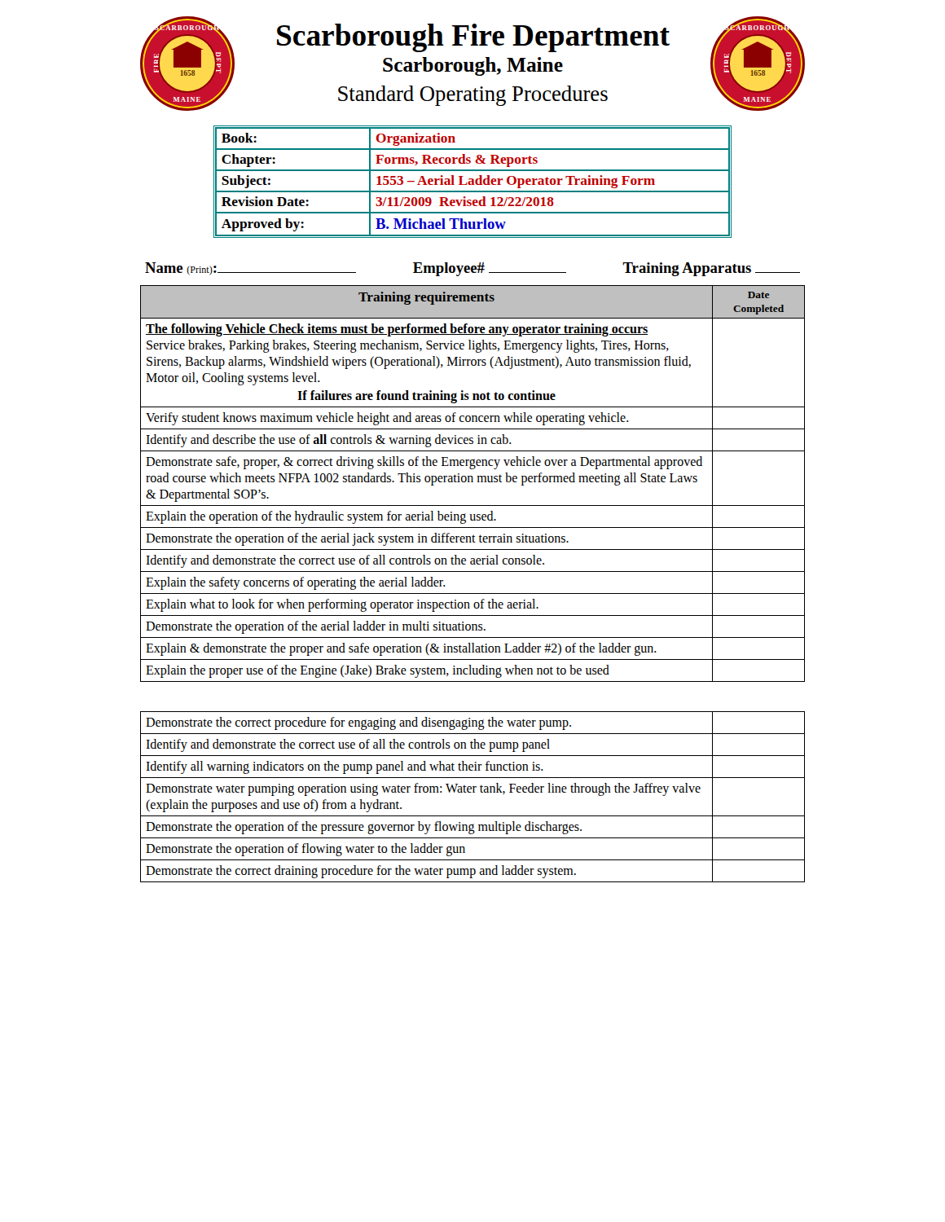SCARBOROUGH
MAINE
FIRE
DEPT
1658
Scarborough Fire Department
Scarborough, Maine
Standard Operating Procedures
SCARBOROUGH
MAINE
FIRE
DEPT
1658
| Book: | Organization |
| Chapter: | Forms, Records & Reports |
| Subject: | 1553 – Aerial Ladder Operator Training Form |
| Revision Date: | 3/11/2009 Revised 12/22/2018 |
| Approved by: | B. Michael Thurlow |
Name (Print): Employee# Training Apparatus
| Training requirements | Date Completed |
| --- | --- |
| The following Vehicle Check items must be performed before any operator training occurs Service brakes, Parking brakes, Steering mechanism, Service lights, Emergency lights, Tires, Horns, Sirens, Backup alarms, Windshield wipers (Operational), Mirrors (Adjustment), Auto transmission fluid, Motor oil, Cooling systems level. If failures are found training is not to continue | |
| Verify student knows maximum vehicle height and areas of concern while operating vehicle. | |
| Identify and describe the use of all controls & warning devices in cab. | |
| Demonstrate safe, proper, & correct driving skills of the Emergency vehicle over a Departmental approved road course which meets NFPA 1002 standards. This operation must be performed meeting all State Laws & Departmental SOP’s. | |
| Explain the operation of the hydraulic system for aerial being used. | |
| Demonstrate the operation of the aerial jack system in different terrain situations. | |
| Identify and demonstrate the correct use of all controls on the aerial console. | |
| Explain the safety concerns of operating the aerial ladder. | |
| Explain what to look for when performing operator inspection of the aerial. | |
| Demonstrate the operation of the aerial ladder in multi situations. | |
| Explain & demonstrate the proper and safe operation (& installation Ladder #2) of the ladder gun. | |
| Explain the proper use of the Engine (Jake) Brake system, including when not to be used | |
| Demonstrate the correct procedure for engaging and disengaging the water pump. | |
| Identify and demonstrate the correct use of all the controls on the pump panel | |
| Identify all warning indicators on the pump panel and what their function is. | |
| Demonstrate water pumping operation using water from: Water tank, Feeder line through the Jaffrey valve (explain the purposes and use of) from a hydrant. | |
| Demonstrate the operation of the pressure governor by flowing multiple discharges. | |
| Demonstrate the operation of flowing water to the ladder gun | |
| Demonstrate the correct draining procedure for the water pump and ladder system. | |